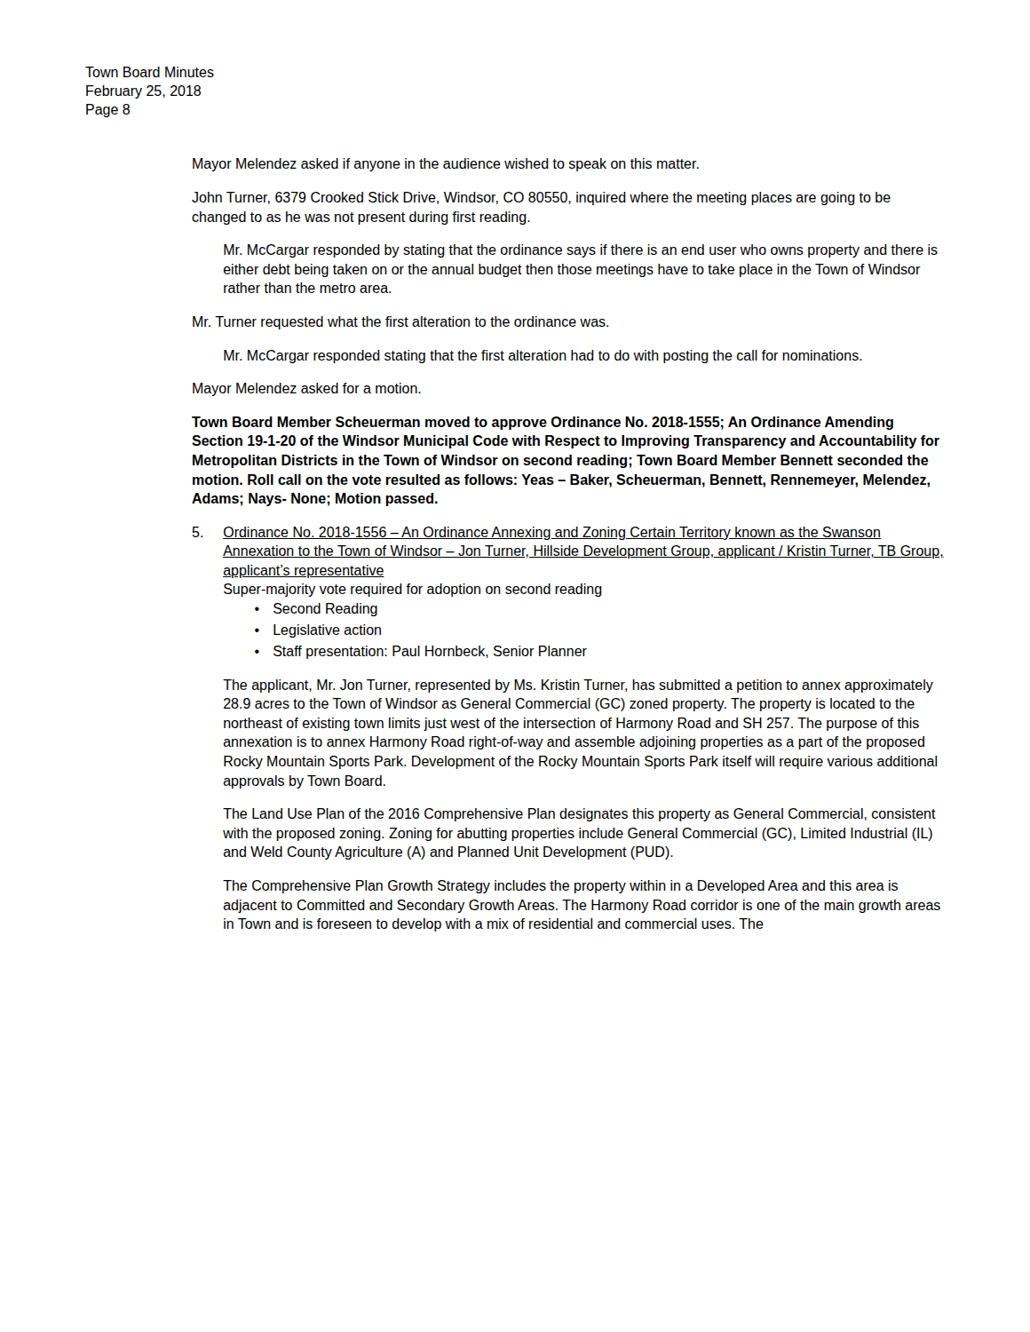Town Board Minutes
February 25, 2018
Page 8
Mayor Melendez asked if anyone in the audience wished to speak on this matter.
John Turner, 6379 Crooked Stick Drive, Windsor, CO 80550, inquired where the meeting places are going to be changed to as he was not present during first reading.
Mr. McCargar responded by stating that the ordinance says if there is an end user who owns property and there is either debt being taken on or the annual budget then those meetings have to take place in the Town of Windsor rather than the metro area.
Mr. Turner requested what the first alteration to the ordinance was.
Mr. McCargar responded stating that the first alteration had to do with posting the call for nominations.
Mayor Melendez asked for a motion.
Town Board Member Scheuerman moved to approve Ordinance No. 2018-1555; An Ordinance Amending Section 19-1-20 of the Windsor Municipal Code with Respect to Improving Transparency and Accountability for Metropolitan Districts in the Town of Windsor on second reading; Town Board Member Bennett seconded the motion. Roll call on the vote resulted as follows: Yeas – Baker, Scheuerman, Bennett, Rennemeyer, Melendez, Adams; Nays- None; Motion passed.
5. Ordinance No. 2018-1556 – An Ordinance Annexing and Zoning Certain Territory known as the Swanson Annexation to the Town of Windsor – Jon Turner, Hillside Development Group, applicant / Kristin Turner, TB Group, applicant’s representative
Super-majority vote required for adoption on second reading
Second Reading
Legislative action
Staff presentation: Paul Hornbeck, Senior Planner
The applicant, Mr. Jon Turner, represented by Ms. Kristin Turner, has submitted a petition to annex approximately 28.9 acres to the Town of Windsor as General Commercial (GC) zoned property. The property is located to the northeast of existing town limits just west of the intersection of Harmony Road and SH 257. The purpose of this annexation is to annex Harmony Road right-of-way and assemble adjoining properties as a part of the proposed Rocky Mountain Sports Park. Development of the Rocky Mountain Sports Park itself will require various additional approvals by Town Board.
The Land Use Plan of the 2016 Comprehensive Plan designates this property as General Commercial, consistent with the proposed zoning. Zoning for abutting properties include General Commercial (GC), Limited Industrial (IL) and Weld County Agriculture (A) and Planned Unit Development (PUD).
The Comprehensive Plan Growth Strategy includes the property within in a Developed Area and this area is adjacent to Committed and Secondary Growth Areas. The Harmony Road corridor is one of the main growth areas in Town and is foreseen to develop with a mix of residential and commercial uses. The